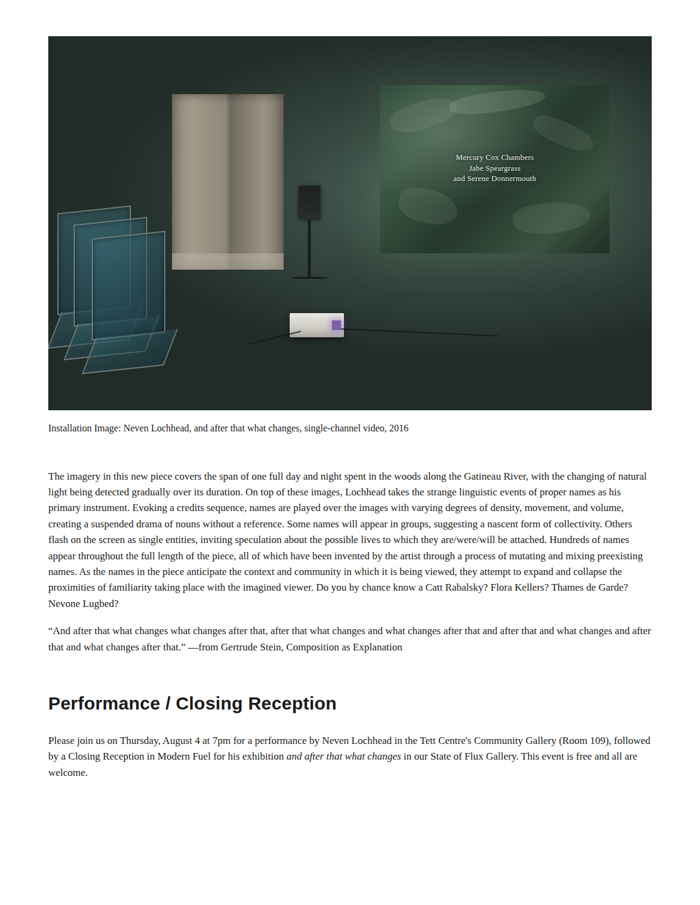Mercury Cox Chambers
Jabe Speargrass
and Serene Donnermouth
Installation Image: Neven Lochhead, and after that what changes, single-channel video, 2016
The imagery in this new piece covers the span of one full day and night spent in the woods along the Gatineau River, with the changing of natural light being detected gradually over its duration. On top of these images, Lochhead takes the strange linguistic events of proper names as his primary instrument. Evoking a credits sequence, names are played over the images with varying degrees of density, movement, and volume, creating a suspended drama of nouns without a reference. Some names will appear in groups, suggesting a nascent form of collectivity. Others flash on the screen as single entities, inviting speculation about the possible lives to which they are/were/will be attached. Hundreds of names appear throughout the full length of the piece, all of which have been invented by the artist through a process of mutating and mixing preexisting names. As the names in the piece anticipate the context and community in which it is being viewed, they attempt to expand and collapse the proximities of familiarity taking place with the imagined viewer. Do you by chance know a Catt Rabalsky? Flora Kellers? Thames de Garde? Nevone Lugbed?
“And after that what changes what changes after that, after that what changes and what changes after that and after that and what changes and after that and what changes after that.” —from Gertrude Stein, Composition as Explanation
Performance / Closing Reception
Please join us on Thursday, August 4 at 7pm for a performance by Neven Lochhead in the Tett Centre's Community Gallery (Room 109), followed by a Closing Reception in Modern Fuel for his exhibition and after that what changes in our State of Flux Gallery. This event is free and all are welcome.